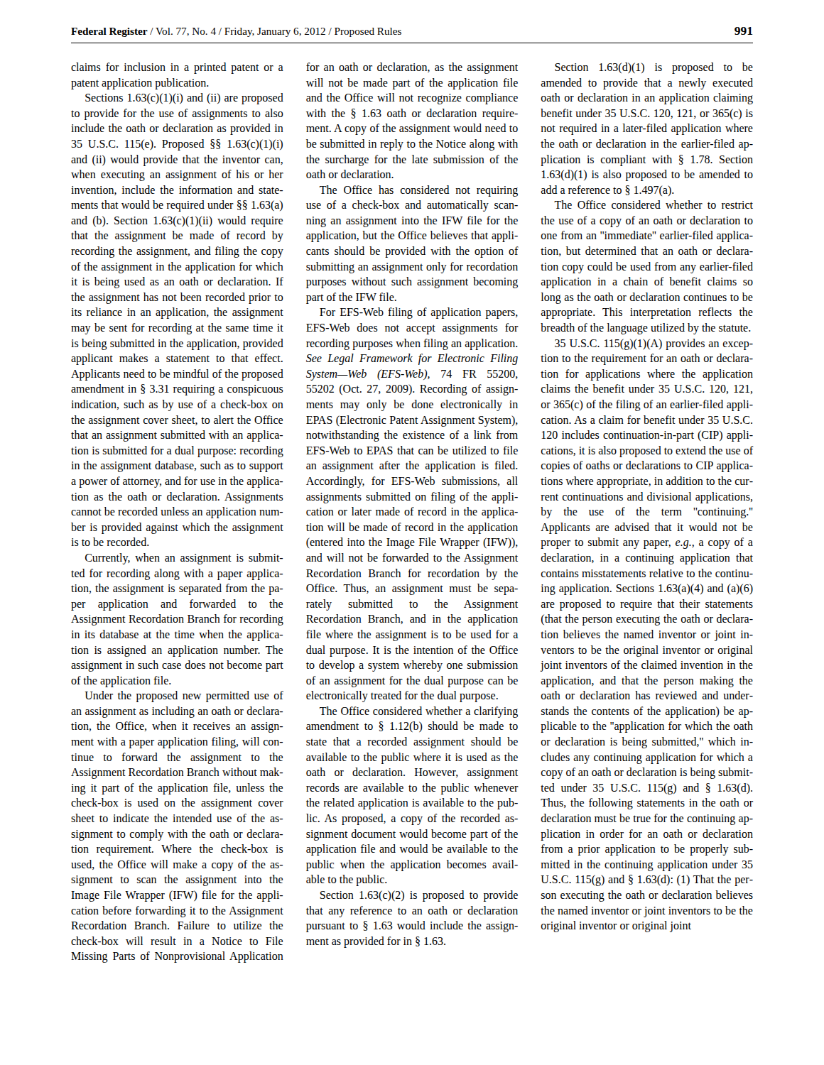Federal Register / Vol. 77, No. 4 / Friday, January 6, 2012 / Proposed Rules
991
claims for inclusion in a printed patent or a patent application publication.
Sections 1.63(c)(1)(i) and (ii) are proposed to provide for the use of assignments to also include the oath or declaration as provided in 35 U.S.C. 115(e). Proposed §§ 1.63(c)(1)(i) and (ii) would provide that the inventor can, when executing an assignment of his or her invention, include the information and statements that would be required under §§ 1.63(a) and (b). Section 1.63(c)(1)(ii) would require that the assignment be made of record by recording the assignment, and filing the copy of the assignment in the application for which it is being used as an oath or declaration. If the assignment has not been recorded prior to its reliance in an application, the assignment may be sent for recording at the same time it is being submitted in the application, provided applicant makes a statement to that effect. Applicants need to be mindful of the proposed amendment in § 3.31 requiring a conspicuous indication, such as by use of a check-box on the assignment cover sheet, to alert the Office that an assignment submitted with an application is submitted for a dual purpose: recording in the assignment database, such as to support a power of attorney, and for use in the application as the oath or declaration. Assignments cannot be recorded unless an application number is provided against which the assignment is to be recorded.
Currently, when an assignment is submitted for recording along with a paper application, the assignment is separated from the paper application and forwarded to the Assignment Recordation Branch for recording in its database at the time when the application is assigned an application number. The assignment in such case does not become part of the application file.
Under the proposed new permitted use of an assignment as including an oath or declaration, the Office, when it receives an assignment with a paper application filing, will continue to forward the assignment to the Assignment Recordation Branch without making it part of the application file, unless the check-box is used on the assignment cover sheet to indicate the intended use of the assignment to comply with the oath or declaration requirement. Where the check-box is used, the Office will make a copy of the assignment to scan the assignment into the Image File Wrapper (IFW) file for the application before forwarding it to the Assignment Recordation Branch. Failure to utilize the check-box will result in a Notice to File Missing Parts of Nonprovisional Application for an oath or declaration, as the assignment will not be made part of the application file and the Office will not recognize compliance with the § 1.63 oath or declaration requirement. A copy of the assignment would need to be submitted in reply to the Notice along with the surcharge for the late submission of the oath or declaration.
The Office has considered not requiring use of a check-box and automatically scanning an assignment into the IFW file for the application, but the Office believes that applicants should be provided with the option of submitting an assignment only for recordation purposes without such assignment becoming part of the IFW file.
For EFS-Web filing of application papers, EFS-Web does not accept assignments for recording purposes when filing an application. See Legal Framework for Electronic Filing System—Web (EFS-Web), 74 FR 55200, 55202 (Oct. 27, 2009). Recording of assignments may only be done electronically in EPAS (Electronic Patent Assignment System), notwithstanding the existence of a link from EFS-Web to EPAS that can be utilized to file an assignment after the application is filed. Accordingly, for EFS-Web submissions, all assignments submitted on filing of the application or later made of record in the application will be made of record in the application (entered into the Image File Wrapper (IFW)), and will not be forwarded to the Assignment Recordation Branch for recordation by the Office. Thus, an assignment must be separately submitted to the Assignment Recordation Branch, and in the application file where the assignment is to be used for a dual purpose. It is the intention of the Office to develop a system whereby one submission of an assignment for the dual purpose can be electronically treated for the dual purpose.
The Office considered whether a clarifying amendment to § 1.12(b) should be made to state that a recorded assignment should be available to the public where it is used as the oath or declaration. However, assignment records are available to the public whenever the related application is available to the public. As proposed, a copy of the recorded assignment document would become part of the application file and would be available to the public when the application becomes available to the public.
Section 1.63(c)(2) is proposed to provide that any reference to an oath or declaration pursuant to § 1.63 would include the assignment as provided for in § 1.63.
Section 1.63(d)(1) is proposed to be amended to provide that a newly executed oath or declaration in an application claiming benefit under 35 U.S.C. 120, 121, or 365(c) is not required in a later-filed application where the oath or declaration in the earlier-filed application is compliant with § 1.78. Section 1.63(d)(1) is also proposed to be amended to add a reference to § 1.497(a).
The Office considered whether to restrict the use of a copy of an oath or declaration to one from an ''immediate'' earlier-filed application, but determined that an oath or declaration copy could be used from any earlier-filed application in a chain of benefit claims so long as the oath or declaration continues to be appropriate. This interpretation reflects the breadth of the language utilized by the statute.
35 U.S.C. 115(g)(1)(A) provides an exception to the requirement for an oath or declaration for applications where the application claims the benefit under 35 U.S.C. 120, 121, or 365(c) of the filing of an earlier-filed application. As a claim for benefit under 35 U.S.C. 120 includes continuation-in-part (CIP) applications, it is also proposed to extend the use of copies of oaths or declarations to CIP applications where appropriate, in addition to the current continuations and divisional applications, by the use of the term ''continuing.'' Applicants are advised that it would not be proper to submit any paper, e.g., a copy of a declaration, in a continuing application that contains misstatements relative to the continuing application. Sections 1.63(a)(4) and (a)(6) are proposed to require that their statements (that the person executing the oath or declaration believes the named inventor or joint inventors to be the original inventor or original joint inventors of the claimed invention in the application, and that the person making the oath or declaration has reviewed and understands the contents of the application) be applicable to the ''application for which the oath or declaration is being submitted,'' which includes any continuing application for which a copy of an oath or declaration is being submitted under 35 U.S.C. 115(g) and § 1.63(d). Thus, the following statements in the oath or declaration must be true for the continuing application in order for an oath or declaration from a prior application to be properly submitted in the continuing application under 35 U.S.C. 115(g) and § 1.63(d): (1) That the person executing the oath or declaration believes the named inventor or joint inventors to be the original inventor or original joint